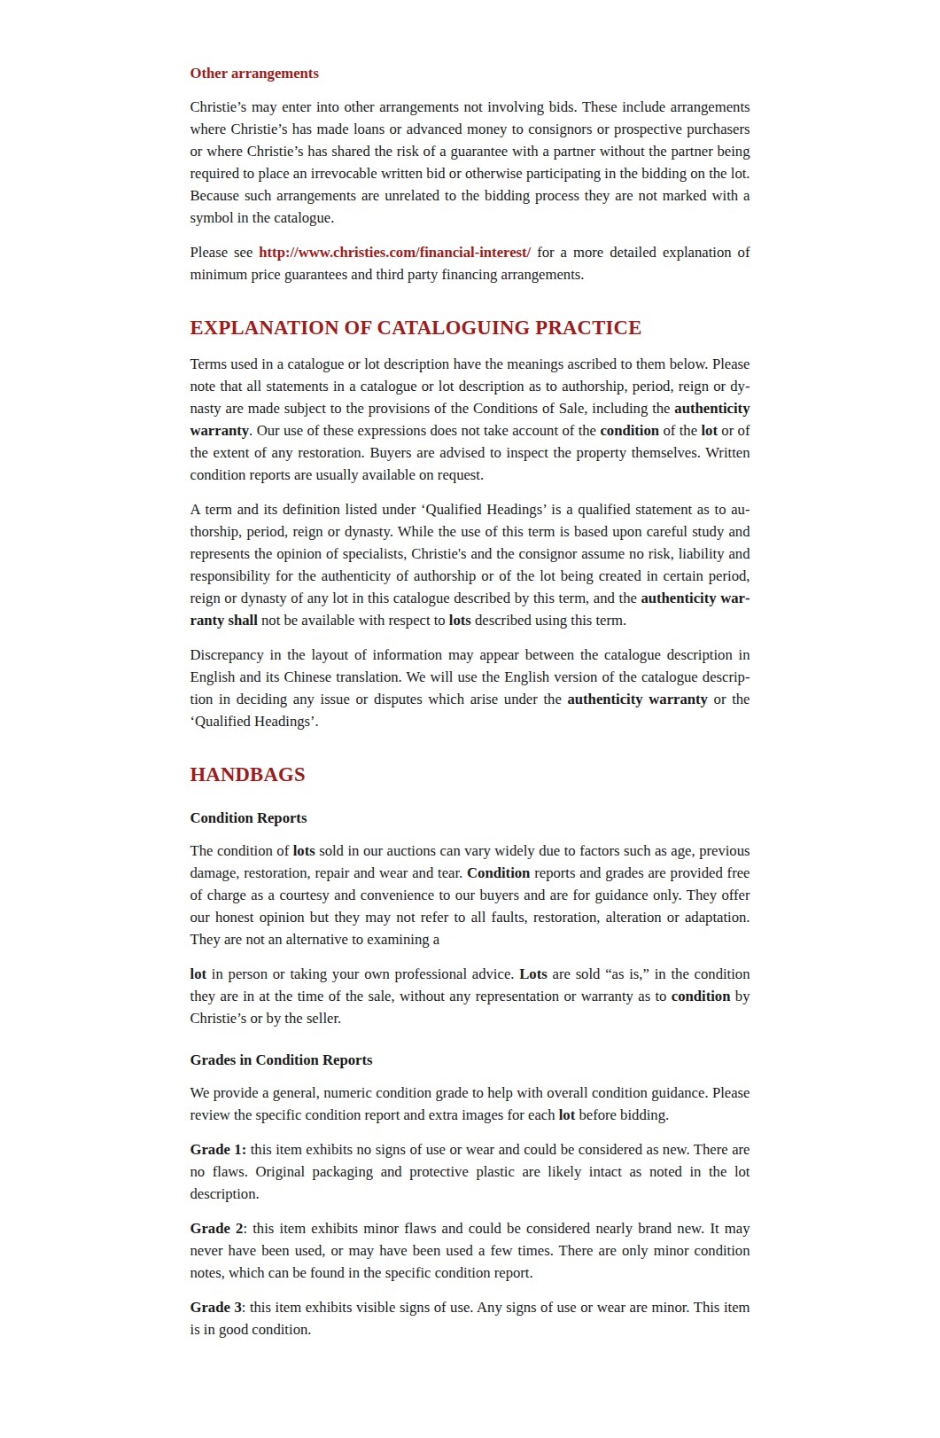Other arrangements
Christie’s may enter into other arrangements not involving bids. These include arrangements where Christie’s has made loans or advanced money to consignors or prospective purchasers or where Christie’s has shared the risk of a guarantee with a partner without the partner being required to place an irrevocable written bid or otherwise participating in the bidding on the lot. Because such arrangements are unrelated to the bidding process they are not marked with a symbol in the catalogue.
Please see http://www.christies.com/financial-interest/ for a more detailed explanation of minimum price guarantees and third party financing arrangements.
EXPLANATION OF CATALOGUING PRACTICE
Terms used in a catalogue or lot description have the meanings ascribed to them below. Please note that all statements in a catalogue or lot description as to authorship, period, reign or dynasty are made subject to the provisions of the Conditions of Sale, including the authenticity warranty. Our use of these expressions does not take account of the condition of the lot or of the extent of any restoration. Buyers are advised to inspect the property themselves. Written condition reports are usually available on request.
A term and its definition listed under ‘Qualified Headings’ is a qualified statement as to authorship, period, reign or dynasty. While the use of this term is based upon careful study and represents the opinion of specialists, Christie's and the consignor assume no risk, liability and responsibility for the authenticity of authorship or of the lot being created in certain period, reign or dynasty of any lot in this catalogue described by this term, and the authenticity warranty shall not be available with respect to lots described using this term.
Discrepancy in the layout of information may appear between the catalogue description in English and its Chinese translation. We will use the English version of the catalogue description in deciding any issue or disputes which arise under the authenticity warranty or the ‘Qualified Headings’.
HANDBAGS
Condition Reports
The condition of lots sold in our auctions can vary widely due to factors such as age, previous damage, restoration, repair and wear and tear. Condition reports and grades are provided free of charge as a courtesy and convenience to our buyers and are for guidance only. They offer our honest opinion but they may not refer to all faults, restoration, alteration or adaptation. They are not an alternative to examining a
lot in person or taking your own professional advice. Lots are sold “as is,” in the condition they are in at the time of the sale, without any representation or warranty as to condition by Christie’s or by the seller.
Grades in Condition Reports
We provide a general, numeric condition grade to help with overall condition guidance. Please review the specific condition report and extra images for each lot before bidding.
Grade 1: this item exhibits no signs of use or wear and could be considered as new. There are no flaws. Original packaging and protective plastic are likely intact as noted in the lot description.
Grade 2: this item exhibits minor flaws and could be considered nearly brand new. It may never have been used, or may have been used a few times. There are only minor condition notes, which can be found in the specific condition report.
Grade 3: this item exhibits visible signs of use. Any signs of use or wear are minor. This item is in good condition.